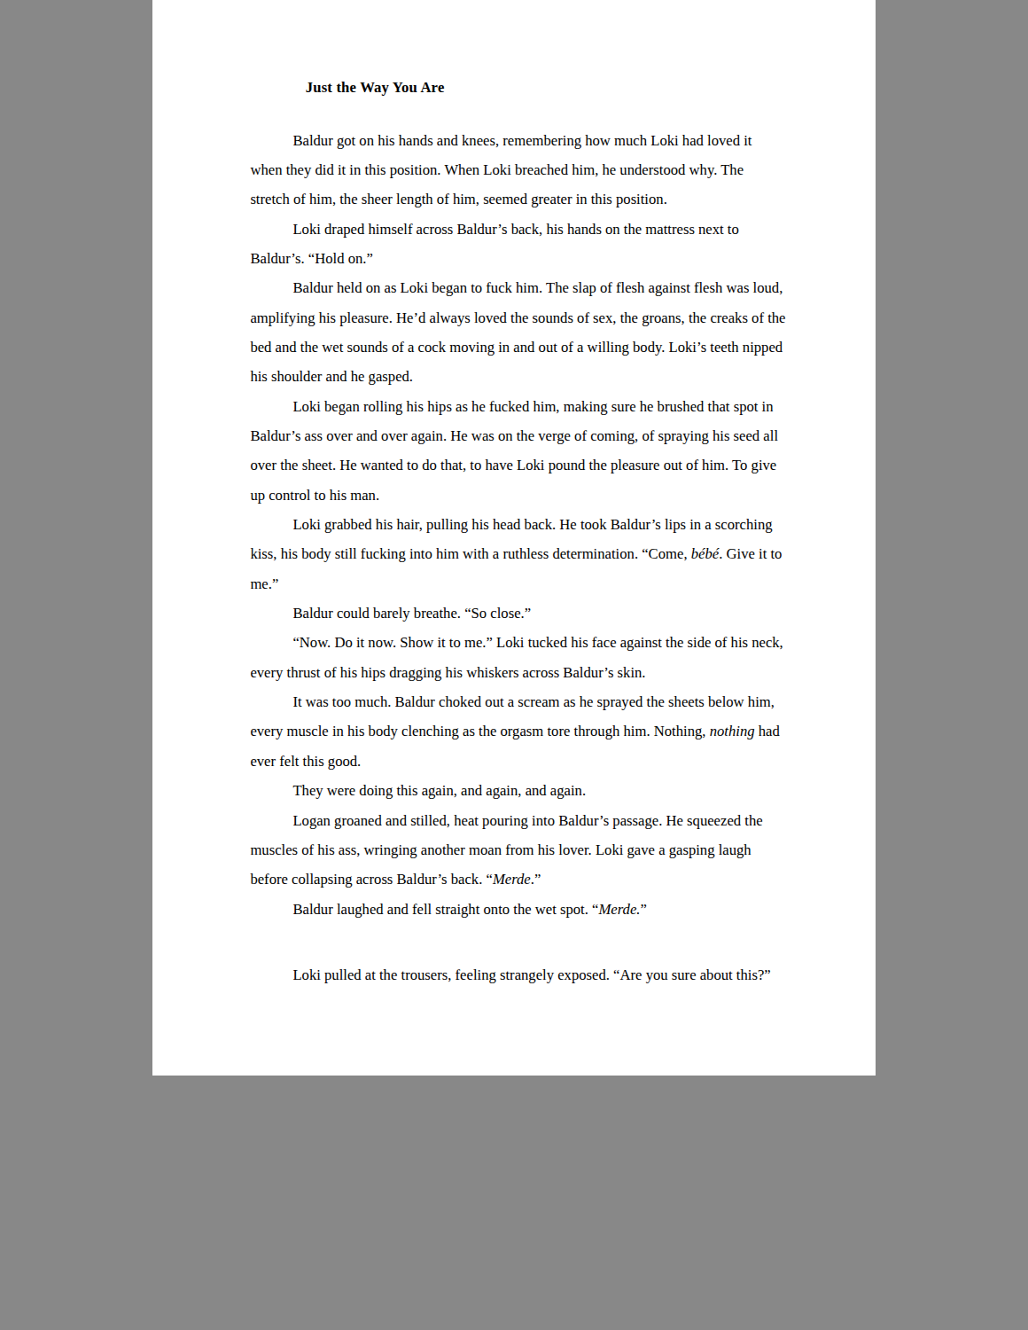Just the Way You Are
Baldur got on his hands and knees, remembering how much Loki had loved it when they did it in this position. When Loki breached him, he understood why. The stretch of him, the sheer length of him, seemed greater in this position.
Loki draped himself across Baldur’s back, his hands on the mattress next to Baldur’s. “Hold on.”
Baldur held on as Loki began to fuck him. The slap of flesh against flesh was loud, amplifying his pleasure. He’d always loved the sounds of sex, the groans, the creaks of the bed and the wet sounds of a cock moving in and out of a willing body. Loki’s teeth nipped his shoulder and he gasped.
Loki began rolling his hips as he fucked him, making sure he brushed that spot in Baldur’s ass over and over again. He was on the verge of coming, of spraying his seed all over the sheet. He wanted to do that, to have Loki pound the pleasure out of him. To give up control to his man.
Loki grabbed his hair, pulling his head back. He took Baldur’s lips in a scorching kiss, his body still fucking into him with a ruthless determination. “Come, bébé. Give it to me.”
Baldur could barely breathe. “So close.”
“Now. Do it now. Show it to me.” Loki tucked his face against the side of his neck, every thrust of his hips dragging his whiskers across Baldur’s skin.
It was too much. Baldur choked out a scream as he sprayed the sheets below him, every muscle in his body clenching as the orgasm tore through him. Nothing, nothing had ever felt this good.
They were doing this again, and again, and again.
Logan groaned and stilled, heat pouring into Baldur’s passage. He squeezed the muscles of his ass, wringing another moan from his lover. Loki gave a gasping laugh before collapsing across Baldur’s back. “Merde.”
Baldur laughed and fell straight onto the wet spot. “Merde.”
Loki pulled at the trousers, feeling strangely exposed. “Are you sure about this?”